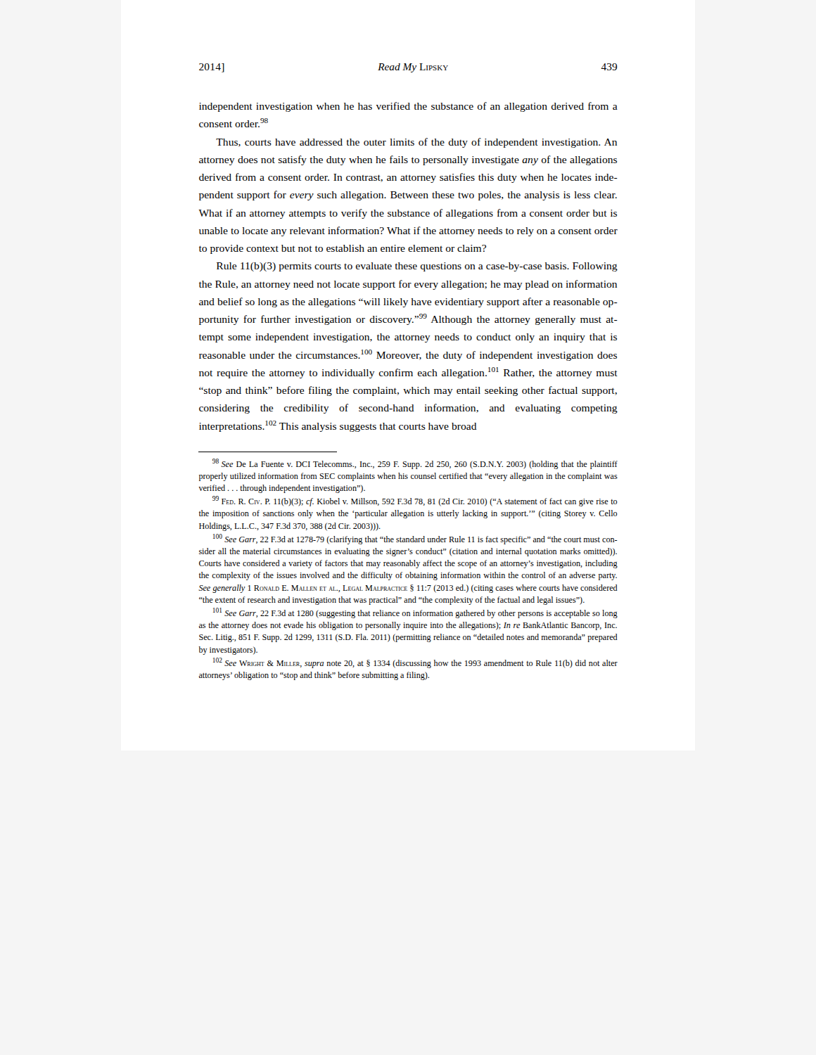2014] Read My Lipsky 439
independent investigation when he has verified the substance of an allegation derived from a consent order.98
Thus, courts have addressed the outer limits of the duty of independent investigation. An attorney does not satisfy the duty when he fails to personally investigate any of the allegations derived from a consent order. In contrast, an attorney satisfies this duty when he locates independent support for every such allegation. Between these two poles, the analysis is less clear. What if an attorney attempts to verify the substance of allegations from a consent order but is unable to locate any relevant information? What if the attorney needs to rely on a consent order to provide context but not to establish an entire element or claim?
Rule 11(b)(3) permits courts to evaluate these questions on a case-by-case basis. Following the Rule, an attorney need not locate support for every allegation; he may plead on information and belief so long as the allegations “will likely have evidentiary support after a reasonable opportunity for further investigation or discovery.”99 Although the attorney generally must attempt some independent investigation, the attorney needs to conduct only an inquiry that is reasonable under the circumstances.100 Moreover, the duty of independent investigation does not require the attorney to individually confirm each allegation.101 Rather, the attorney must “stop and think” before filing the complaint, which may entail seeking other factual support, considering the credibility of second-hand information, and evaluating competing interpretations.102 This analysis suggests that courts have broad
98See De La Fuente v. DCI Telecomms., Inc., 259 F. Supp. 2d 250, 260 (S.D.N.Y. 2003) (holding that the plaintiff properly utilized information from SEC complaints when his counsel certified that “every allegation in the complaint was verified . . . through independent investigation”).
99Fed. R. Civ. P. 11(b)(3); cf. Kiobel v. Millson, 592 F.3d 78, 81 (2d Cir. 2010) (“A statement of fact can give rise to the imposition of sanctions only when the ‘particular allegation is utterly lacking in support.’” (citing Storey v. Cello Holdings, L.L.C., 347 F.3d 370, 388 (2d Cir. 2003))).
100See Garr, 22 F.3d at 1278-79 (clarifying that “the standard under Rule 11 is fact specific” and “the court must consider all the material circumstances in evaluating the signer’s conduct” (citation and internal quotation marks omitted)). Courts have considered a variety of factors that may reasonably affect the scope of an attorney’s investigation, including the complexity of the issues involved and the difficulty of obtaining information within the control of an adverse party. See generally 1 Ronald E. Mallen et al., Legal Malpractice § 11:7 (2013 ed.) (citing cases where courts have considered “the extent of research and investigation that was practical” and “the complexity of the factual and legal issues”).
101See Garr, 22 F.3d at 1280 (suggesting that reliance on information gathered by other persons is acceptable so long as the attorney does not evade his obligation to personally inquire into the allegations); In re BankAtlantic Bancorp, Inc. Sec. Litig., 851 F. Supp. 2d 1299, 1311 (S.D. Fla. 2011) (permitting reliance on “detailed notes and memoranda” prepared by investigators).
102See Wright & Miller, supra note 20, at § 1334 (discussing how the 1993 amendment to Rule 11(b) did not alter attorneys’ obligation to “stop and think” before submitting a filing).